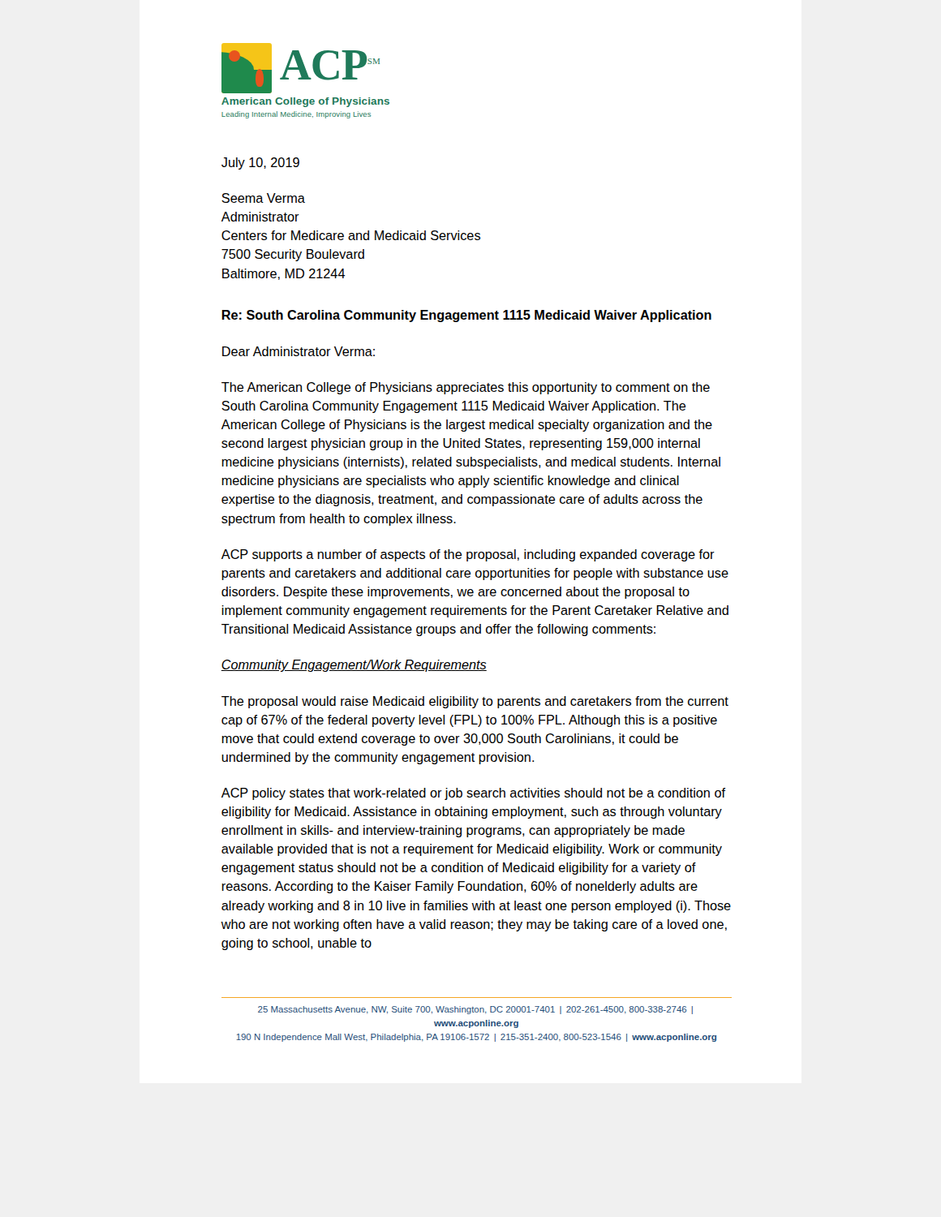ACPSM
American College of Physicians
Leading Internal Medicine, Improving Lives
July 10, 2019
Seema Verma
Administrator
Centers for Medicare and Medicaid Services
7500 Security Boulevard
Baltimore, MD 21244
Re: South Carolina Community Engagement 1115 Medicaid Waiver Application
Dear Administrator Verma:
The American College of Physicians appreciates this opportunity to comment on the South Carolina Community Engagement 1115 Medicaid Waiver Application. The American College of Physicians is the largest medical specialty organization and the second largest physician group in the United States, representing 159,000 internal medicine physicians (internists), related subspecialists, and medical students. Internal medicine physicians are specialists who apply scientific knowledge and clinical expertise to the diagnosis, treatment, and compassionate care of adults across the spectrum from health to complex illness.
ACP supports a number of aspects of the proposal, including expanded coverage for parents and caretakers and additional care opportunities for people with substance use disorders. Despite these improvements, we are concerned about the proposal to implement community engagement requirements for the Parent Caretaker Relative and Transitional Medicaid Assistance groups and offer the following comments:
Community Engagement/Work Requirements
The proposal would raise Medicaid eligibility to parents and caretakers from the current cap of 67% of the federal poverty level (FPL) to 100% FPL. Although this is a positive move that could extend coverage to over 30,000 South Carolinians, it could be undermined by the community engagement provision.
ACP policy states that work-related or job search activities should not be a condition of eligibility for Medicaid. Assistance in obtaining employment, such as through voluntary enrollment in skills- and interview-training programs, can appropriately be made available provided that is not a requirement for Medicaid eligibility. Work or community engagement status should not be a condition of Medicaid eligibility for a variety of reasons. According to the Kaiser Family Foundation, 60% of nonelderly adults are already working and 8 in 10 live in families with at least one person employed (i). Those who are not working often have a valid reason; they may be taking care of a loved one, going to school, unable to
25 Massachusetts Avenue, NW, Suite 700, Washington, DC 20001-7401 | 202-261-4500, 800-338-2746 | www.acponline.org
190 N Independence Mall West, Philadelphia, PA 19106-1572 | 215-351-2400, 800-523-1546 | www.acponline.org